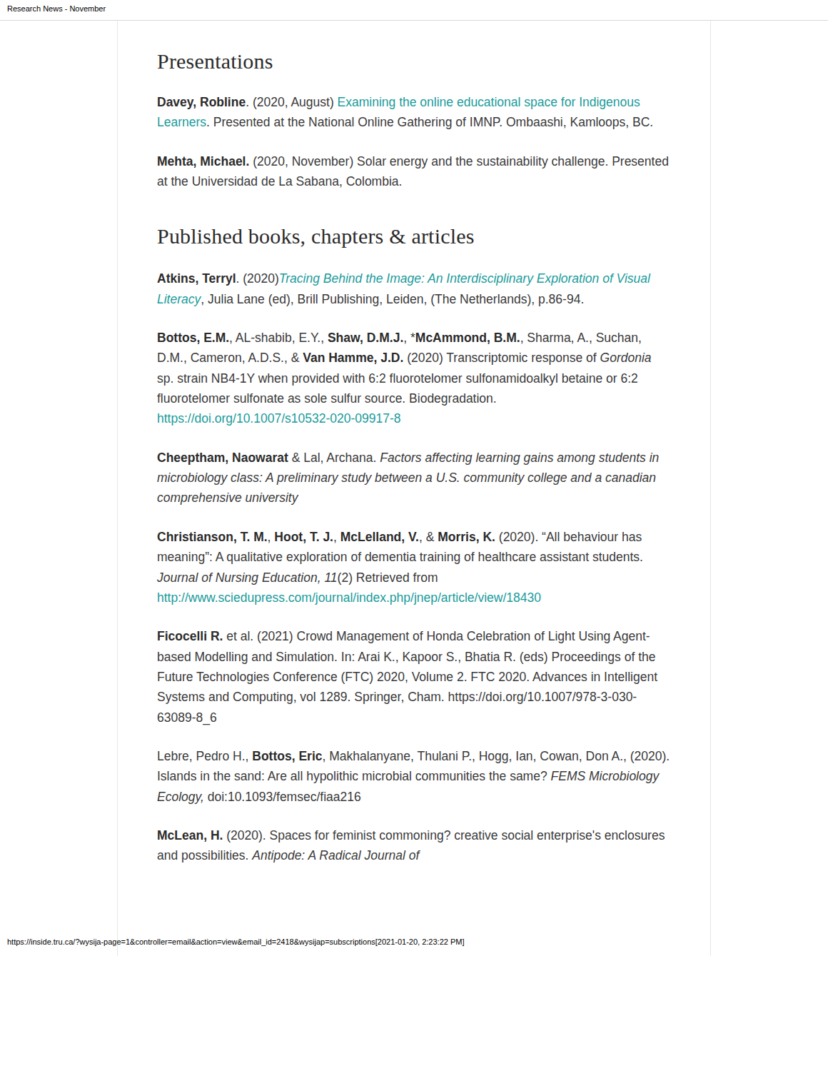Research News - November
Presentations
Davey, Robline. (2020, August) Examining the online educational space for Indigenous Learners. Presented at the National Online Gathering of IMNP. Ombaashi, Kamloops, BC.
Mehta, Michael. (2020, November) Solar energy and the sustainability challenge. Presented at the Universidad de La Sabana, Colombia.
Published books, chapters & articles
Atkins, Terryl. (2020)Tracing Behind the Image: An Interdisciplinary Exploration of Visual Literacy, Julia Lane (ed), Brill Publishing, Leiden, (The Netherlands), p.86-94.
Bottos, E.M., AL-shabib, E.Y., Shaw, D.M.J., *McAmmond, B.M., Sharma, A., Suchan, D.M., Cameron, A.D.S., & Van Hamme, J.D. (2020) Transcriptomic response of Gordonia sp. strain NB4-1Y when provided with 6:2 fluorotelomer sulfonamidoalkyl betaine or 6:2 fluorotelomer sulfonate as sole sulfur source. Biodegradation. https://doi.org/10.1007/s10532-020-09917-8
Cheeptham, Naowarat & Lal, Archana. Factors affecting learning gains among students in microbiology class: A preliminary study between a U.S. community college and a canadian comprehensive university
Christianson, T. M., Hoot, T. J., McLelland, V., & Morris, K. (2020). “All behaviour has meaning”: A qualitative exploration of dementia training of healthcare assistant students. Journal of Nursing Education, 11(2) Retrieved from http://www.sciedupress.com/journal/index.php/jnep/article/view/18430
Ficocelli R. et al. (2021) Crowd Management of Honda Celebration of Light Using Agent-based Modelling and Simulation. In: Arai K., Kapoor S., Bhatia R. (eds) Proceedings of the Future Technologies Conference (FTC) 2020, Volume 2. FTC 2020. Advances in Intelligent Systems and Computing, vol 1289. Springer, Cham. https://doi.org/10.1007/978-3-030-63089-8_6
Lebre, Pedro H., Bottos, Eric, Makhalanyane, Thulani P., Hogg, Ian, Cowan, Don A., (2020). Islands in the sand: Are all hypolithic microbial communities the same? FEMS Microbiology Ecology, doi:10.1093/femsec/fiaa216
McLean, H. (2020). Spaces for feminist commoning? creative social enterprise's enclosures and possibilities. Antipode: A Radical Journal of
https://inside.tru.ca/?wysija-page=1&controller=email&action=view&email_id=2418&wysijap=subscriptions[2021-01-20, 2:23:22 PM]